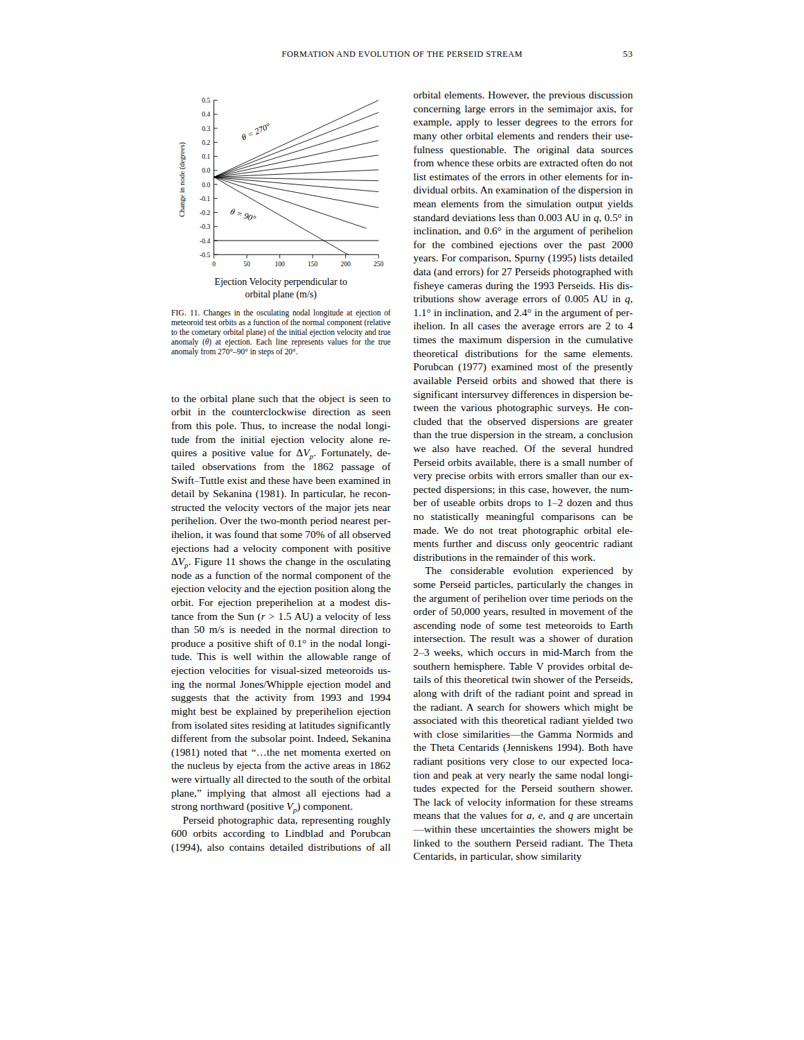Formation and Evolution of the Perseid Stream 53
0.5 0.4 0.3 0.2 0.1 0.0 0.0 -0.1 -0.2 -0.3 -0.4 -0.5 0 50 100 150 200 250 Change in node (degrees) θ = 270° θ = 90°
Ejection Velocity perpendicular to
orbital plane (m/s)
FIG. 11. Changes in the osculating nodal longitude at ejection of meteoroid test orbits as a function of the normal component (relative to the cometary orbital plane) of the initial ejection velocity and true anomaly (θ) at ejection. Each line represents values for the true anomaly from 270°–90° in steps of 20°.
to the orbital plane such that the object is seen to orbit in the counterclockwise direction as seen from this pole. Thus, to increase the nodal longitude from the initial ejection velocity alone requires a positive value for ΔVp. Fortunately, detailed observations from the 1862 passage of Swift–Tuttle exist and these have been examined in detail by Sekanina (1981). In particular, he reconstructed the velocity vectors of the major jets near perihelion. Over the two-month period nearest perihelion, it was found that some 70% of all observed ejections had a velocity component with positive ΔVp. Figure 11 shows the change in the osculating node as a function of the normal component of the ejection velocity and the ejection position along the orbit. For ejection preperihelion at a modest distance from the Sun (r > 1.5 AU) a velocity of less than 50 m/s is needed in the normal direction to produce a positive shift of 0.1° in the nodal longitude. This is well within the allowable range of ejection velocities for visual-sized meteoroids using the normal Jones/Whipple ejection model and suggests that the activity from 1993 and 1994 might best be explained by preperihelion ejection from isolated sites residing at latitudes significantly different from the subsolar point. Indeed, Sekanina (1981) noted that “…the net momenta exerted on the nucleus by ejecta from the active areas in 1862 were virtually all directed to the south of the orbital plane,” implying that almost all ejections had a strong northward (positive Vp) component.
Perseid photographic data, representing roughly 600 orbits according to Lindblad and Porubcan (1994), also contains detailed distributions of all orbital elements. However, the previous discussion concerning large errors in the semimajor axis, for example, apply to lesser degrees to the errors for many other orbital elements and renders their usefulness questionable. The original data sources from whence these orbits are extracted often do not list estimates of the errors in other elements for individual orbits. An examination of the dispersion in mean elements from the simulation output yields standard deviations less than 0.003 AU in q, 0.5° in inclination, and 0.6° in the argument of perihelion for the combined ejections over the past 2000 years. For comparison, Spurny (1995) lists detailed data (and errors) for 27 Perseids photographed with fisheye cameras during the 1993 Perseids. His distributions show average errors of 0.005 AU in q, 1.1° in inclination, and 2.4° in the argument of perihelion. In all cases the average errors are 2 to 4 times the maximum dispersion in the cumulative theoretical distributions for the same elements. Porubcan (1977) examined most of the presently available Perseid orbits and showed that there is significant intersurvey differences in dispersion between the various photographic surveys. He concluded that the observed dispersions are greater than the true dispersion in the stream, a conclusion we also have reached. Of the several hundred Perseid orbits available, there is a small number of very precise orbits with errors smaller than our expected dispersions; in this case, however, the number of useable orbits drops to 1–2 dozen and thus no statistically meaningful comparisons can be made. We do not treat photographic orbital elements further and discuss only geocentric radiant distributions in the remainder of this work.
The considerable evolution experienced by some Perseid particles, particularly the changes in the argument of perihelion over time periods on the order of 50,000 years, resulted in movement of the ascending node of some test meteoroids to Earth intersection. The result was a shower of duration 2–3 weeks, which occurs in mid-March from the southern hemisphere. Table V provides orbital details of this theoretical twin shower of the Perseids, along with drift of the radiant point and spread in the radiant. A search for showers which might be associated with this theoretical radiant yielded two with close similarities—the Gamma Normids and the Theta Centarids (Jenniskens 1994). Both have radiant positions very close to our expected location and peak at very nearly the same nodal longitudes expected for the Perseid southern shower. The lack of velocity information for these streams means that the values for a, e, and q are uncertain—within these uncertainties the showers might be linked to the southern Perseid radiant. The Theta Centarids, in particular, show similarity